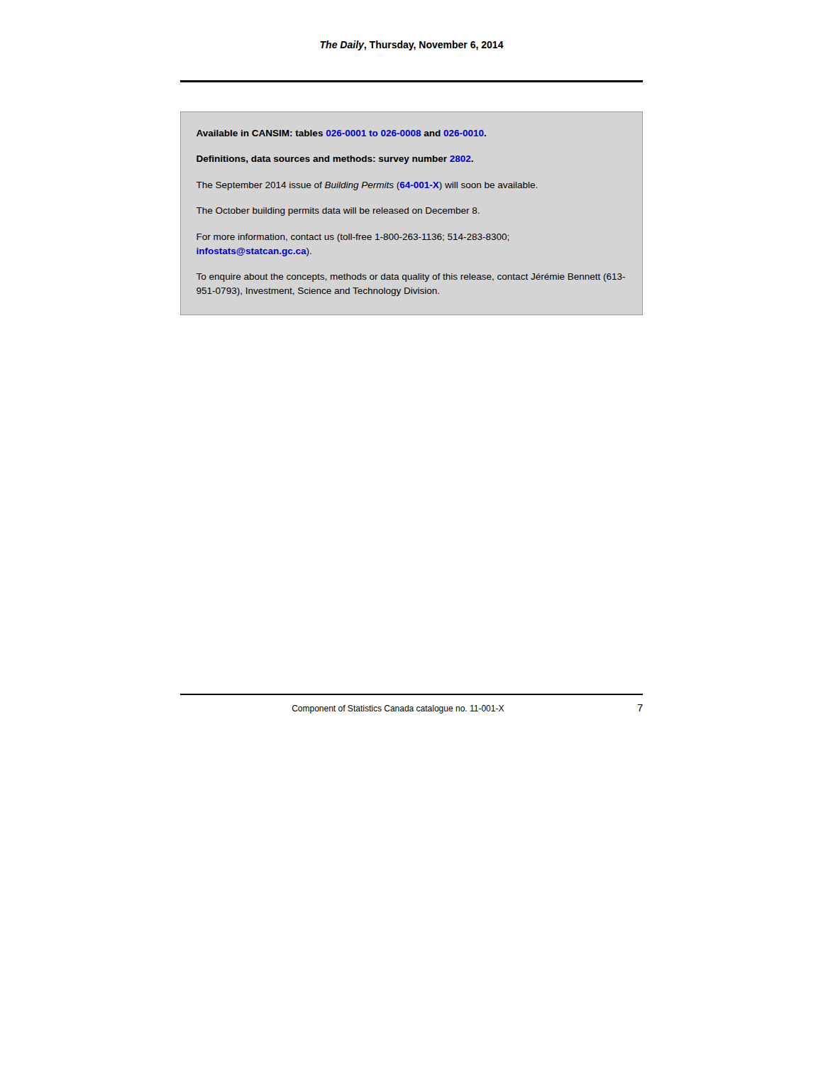The Daily, Thursday, November 6, 2014
Available in CANSIM: tables 026-0001 to 026-0008 and 026-0010.
Definitions, data sources and methods: survey number 2802.
The September 2014 issue of Building Permits (64-001-X) will soon be available.
The October building permits data will be released on December 8.
For more information, contact us (toll-free 1-800-263-1136; 514-283-8300; infostats@statcan.gc.ca).
To enquire about the concepts, methods or data quality of this release, contact Jérémie Bennett (613-951-0793), Investment, Science and Technology Division.
Component of Statistics Canada catalogue no. 11-001-X
7